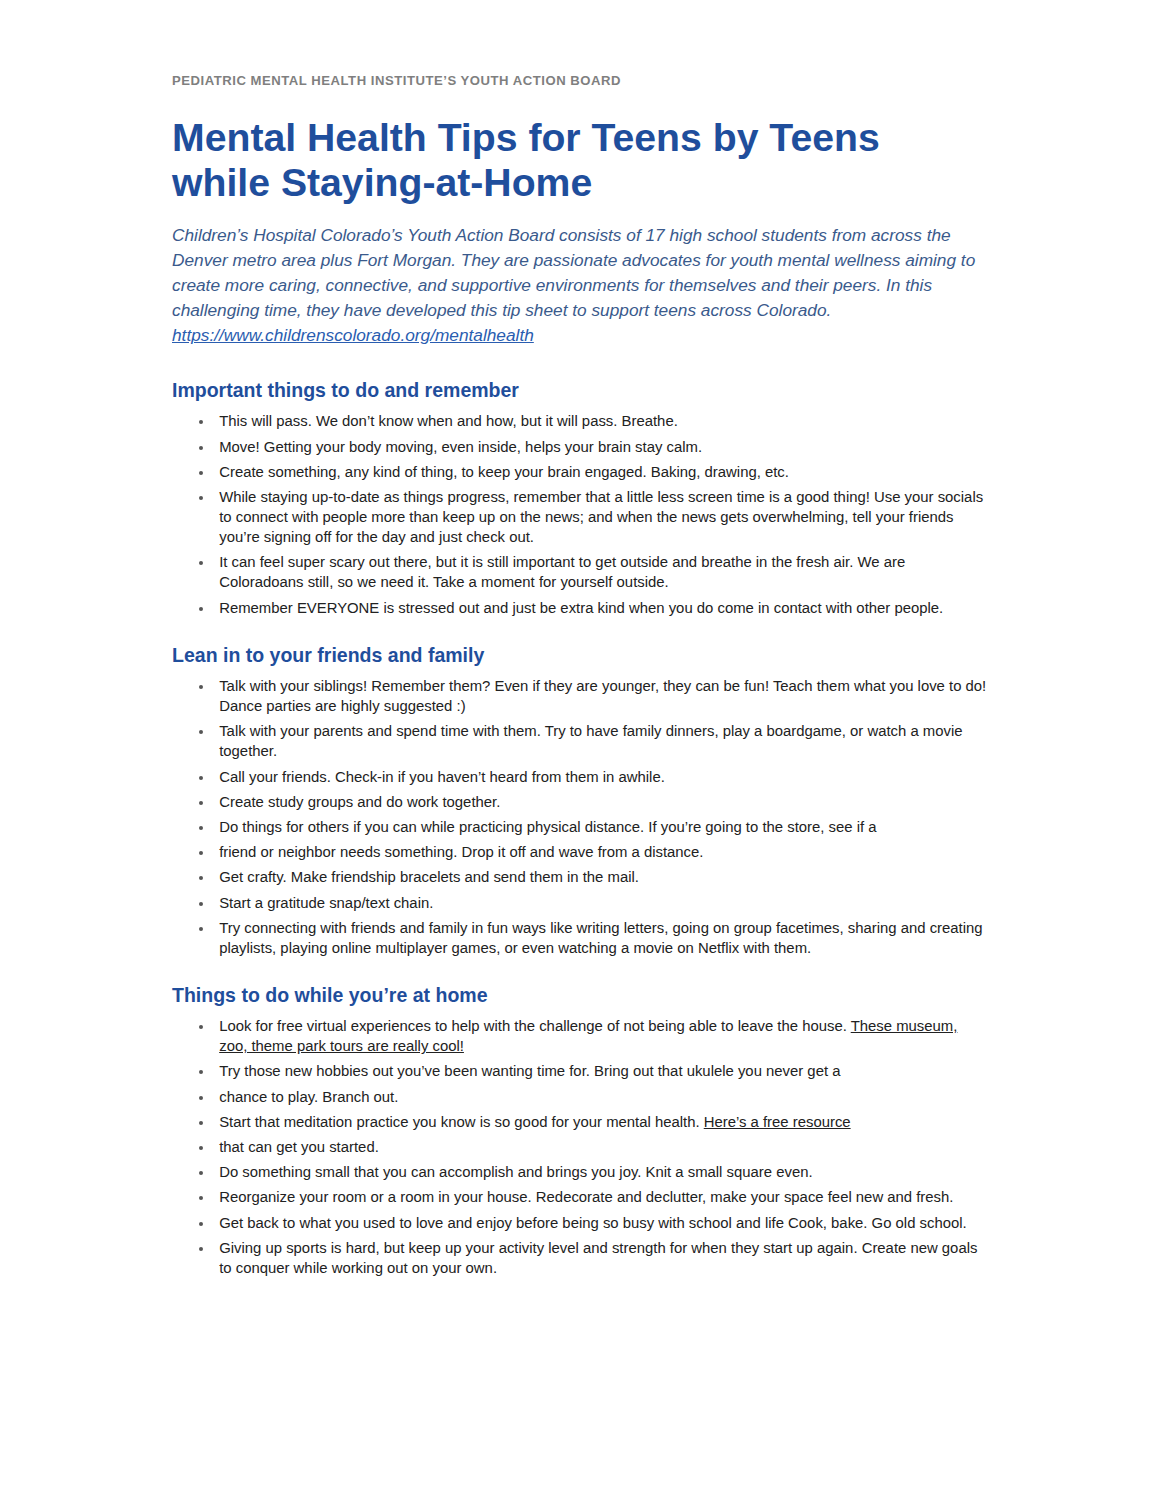PEDIATRIC MENTAL HEALTH INSTITUTE’S YOUTH ACTION BOARD
Mental Health Tips for Teens by Teens
while Staying-at-Home
Children’s Hospital Colorado’s Youth Action Board consists of 17 high school students from across the Denver metro area plus Fort Morgan. They are passionate advocates for youth mental wellness aiming to create more caring, connective, and supportive environments for themselves and their peers. In this challenging time, they have developed this tip sheet to support teens across Colorado.
https://www.childrenscolorado.org/mentalhealth
Important things to do and remember
This will pass. We don’t know when and how, but it will pass. Breathe.
Move! Getting your body moving, even inside, helps your brain stay calm.
Create something, any kind of thing, to keep your brain engaged. Baking, drawing, etc.
While staying up-to-date as things progress, remember that a little less screen time is a good thing! Use your socials to connect with people more than keep up on the news; and when the news gets overwhelming, tell your friends you’re signing off for the day and just check out.
It can feel super scary out there, but it is still important to get outside and breathe in the fresh air. We are Coloradoans still, so we need it. Take a moment for yourself outside.
Remember EVERYONE is stressed out and just be extra kind when you do come in contact with other people.
Lean in to your friends and family
Talk with your siblings! Remember them? Even if they are younger, they can be fun! Teach them what you love to do! Dance parties are highly suggested :)
Talk with your parents and spend time with them. Try to have family dinners, play a boardgame, or watch a movie together.
Call your friends. Check-in if you haven’t heard from them in awhile.
Create study groups and do work together.
Do things for others if you can while practicing physical distance. If you’re going to the store, see if a
friend or neighbor needs something. Drop it off and wave from a distance.
Get crafty. Make friendship bracelets and send them in the mail.
Start a gratitude snap/text chain.
Try connecting with friends and family in fun ways like writing letters, going on group facetimes, sharing and creating playlists, playing online multiplayer games, or even watching a movie on Netflix with them.
Things to do while you’re at home
Look for free virtual experiences to help with the challenge of not being able to leave the house. These museum, zoo, theme park tours are really cool!
Try those new hobbies out you’ve been wanting time for. Bring out that ukulele you never get a
chance to play. Branch out.
Start that meditation practice you know is so good for your mental health. Here’s a free resource
that can get you started.
Do something small that you can accomplish and brings you joy. Knit a small square even.
Reorganize your room or a room in your house. Redecorate and declutter, make your space feel new and fresh.
Get back to what you used to love and enjoy before being so busy with school and life Cook, bake. Go old school.
Giving up sports is hard, but keep up your activity level and strength for when they start up again. Create new goals to conquer while working out on your own.